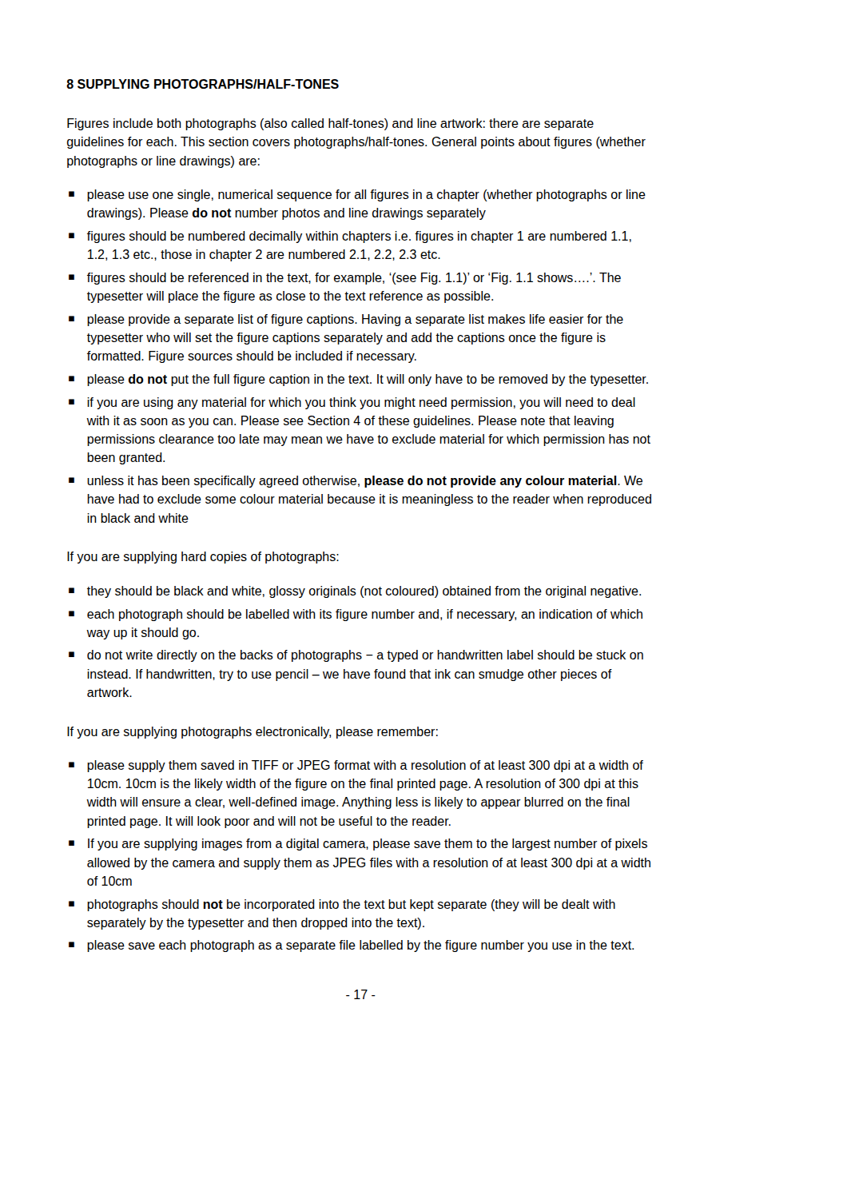8 SUPPLYING PHOTOGRAPHS/HALF-TONES
Figures include both photographs (also called half-tones) and line artwork: there are separate guidelines for each. This section covers photographs/half-tones. General points about figures (whether photographs or line drawings) are:
please use one single, numerical sequence for all figures in a chapter (whether photographs or line drawings). Please do not number photos and line drawings separately
figures should be numbered decimally within chapters i.e. figures in chapter 1 are numbered 1.1, 1.2, 1.3 etc., those in chapter 2 are numbered 2.1, 2.2, 2.3 etc.
figures should be referenced in the text, for example, ‘(see Fig. 1.1)’ or ‘Fig. 1.1 shows….’. The typesetter will place the figure as close to the text reference as possible.
please provide a separate list of figure captions. Having a separate list makes life easier for the typesetter who will set the figure captions separately and add the captions once the figure is formatted. Figure sources should be included if necessary.
please do not put the full figure caption in the text. It will only have to be removed by the typesetter.
if you are using any material for which you think you might need permission, you will need to deal with it as soon as you can. Please see Section 4 of these guidelines. Please note that leaving permissions clearance too late may mean we have to exclude material for which permission has not been granted.
unless it has been specifically agreed otherwise, please do not provide any colour material. We have had to exclude some colour material because it is meaningless to the reader when reproduced in black and white
If you are supplying hard copies of photographs:
they should be black and white, glossy originals (not coloured) obtained from the original negative.
each photograph should be labelled with its figure number and, if necessary, an indication of which way up it should go.
do not write directly on the backs of photographs − a typed or handwritten label should be stuck on instead. If handwritten, try to use pencil – we have found that ink can smudge other pieces of artwork.
If you are supplying photographs electronically, please remember:
please supply them saved in TIFF or JPEG format with a resolution of at least 300 dpi at a width of 10cm. 10cm is the likely width of the figure on the final printed page. A resolution of 300 dpi at this width will ensure a clear, well-defined image. Anything less is likely to appear blurred on the final printed page. It will look poor and will not be useful to the reader.
If you are supplying images from a digital camera, please save them to the largest number of pixels allowed by the camera and supply them as JPEG files with a resolution of at least 300 dpi at a width of 10cm
photographs should not be incorporated into the text but kept separate (they will be dealt with separately by the typesetter and then dropped into the text).
please save each photograph as a separate file labelled by the figure number you use in the text.
- 17 -